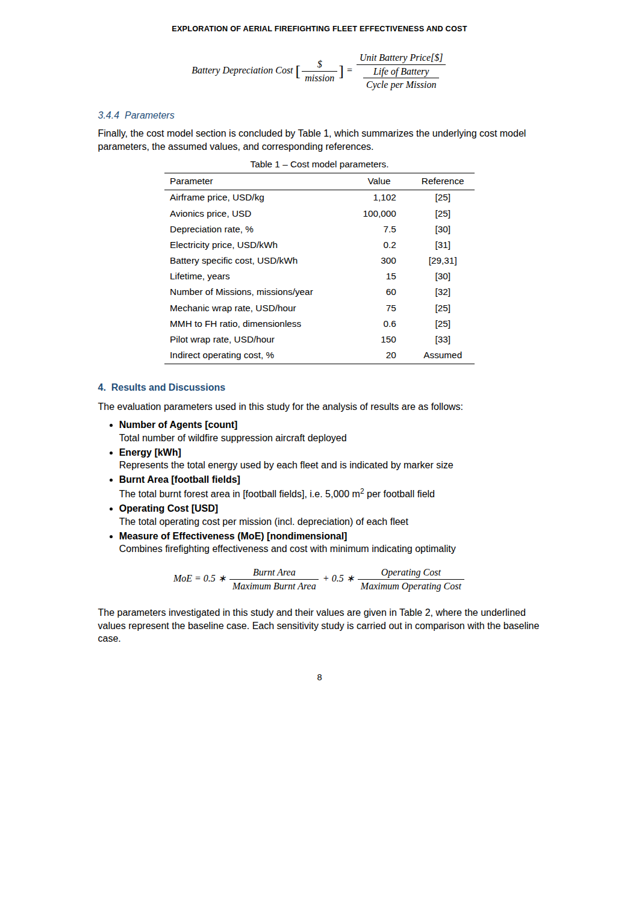EXPLORATION OF AERIAL FIREFIGHTING FLEET EFFECTIVENESS AND COST
Battery Depreciation Cost [$mission] = Unit Battery Price[$] Life of Battery Cycle per Mission
3.4.4 Parameters
Finally, the cost model section is concluded by Table 1, which summarizes the underlying cost model parameters, the assumed values, and corresponding references.
Table 1 – Cost model parameters.
| Parameter | Value | Reference |
| --- | --- | --- |
| Airframe price, USD/kg | 1,102 | [25] |
| Avionics price, USD | 100,000 | [25] |
| Depreciation rate, % | 7.5 | [30] |
| Electricity price, USD/kWh | 0.2 | [31] |
| Battery specific cost, USD/kWh | 300 | [29,31] |
| Lifetime, years | 15 | [30] |
| Number of Missions, missions/year | 60 | [32] |
| Mechanic wrap rate, USD/hour | 75 | [25] |
| MMH to FH ratio, dimensionless | 0.6 | [25] |
| Pilot wrap rate, USD/hour | 150 | [33] |
| Indirect operating cost, % | 20 | Assumed |
4. Results and Discussions
The evaluation parameters used in this study for the analysis of results are as follows:
Number of Agents [count]
Total number of wildfire suppression aircraft deployed
Energy [kWh]
Represents the total energy used by each fleet and is indicated by marker size
Burnt Area [football fields]
The total burnt forest area in [football fields], i.e. 5,000 m2 per football field
Operating Cost [USD]
The total operating cost per mission (incl. depreciation) of each fleet
Measure of Effectiveness (MoE) [nondimensional]
Combines firefighting effectiveness and cost with minimum indicating optimality
MoE = 0.5 ∗ Burnt Area Maximum Burnt Area + 0.5 ∗ Operating Cost Maximum Operating Cost
The parameters investigated in this study and their values are given in Table 2, where the underlined values represent the baseline case. Each sensitivity study is carried out in comparison with the baseline case.
8